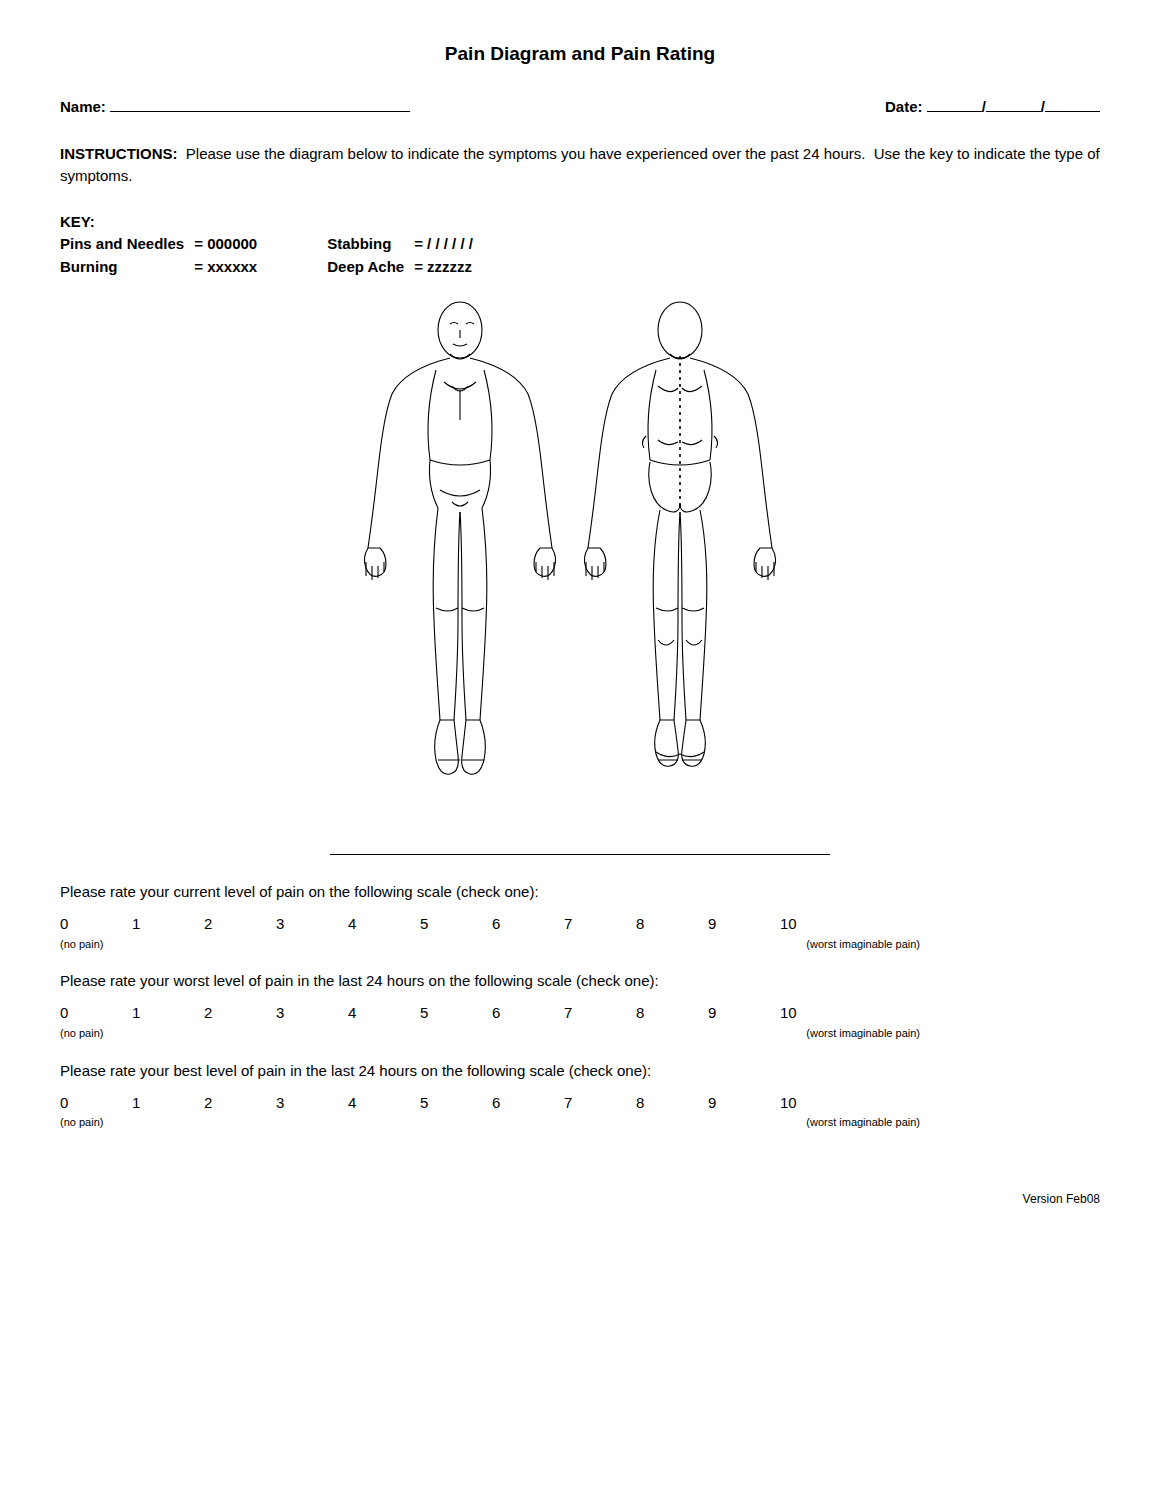Pain Diagram and Pain Rating
Name:
Date: / /
INSTRUCTIONS: Please use the diagram below to indicate the symptoms you have experienced over the past 24 hours. Use the key to indicate the type of symptoms.
KEY:
| Pins and Needles | = 000000 | Stabbing | = / / / / / / |
| Burning | = xxxxxx | Deep Ache | = zzzzzz |
Please rate your current level of pain on the following scale (check one):
012345678910
(no pain) (worst imaginable pain)
Please rate your worst level of pain in the last 24 hours on the following scale (check one):
012345678910
(no pain) (worst imaginable pain)
Please rate your best level of pain in the last 24 hours on the following scale (check one):
012345678910
(no pain) (worst imaginable pain)
Version Feb08